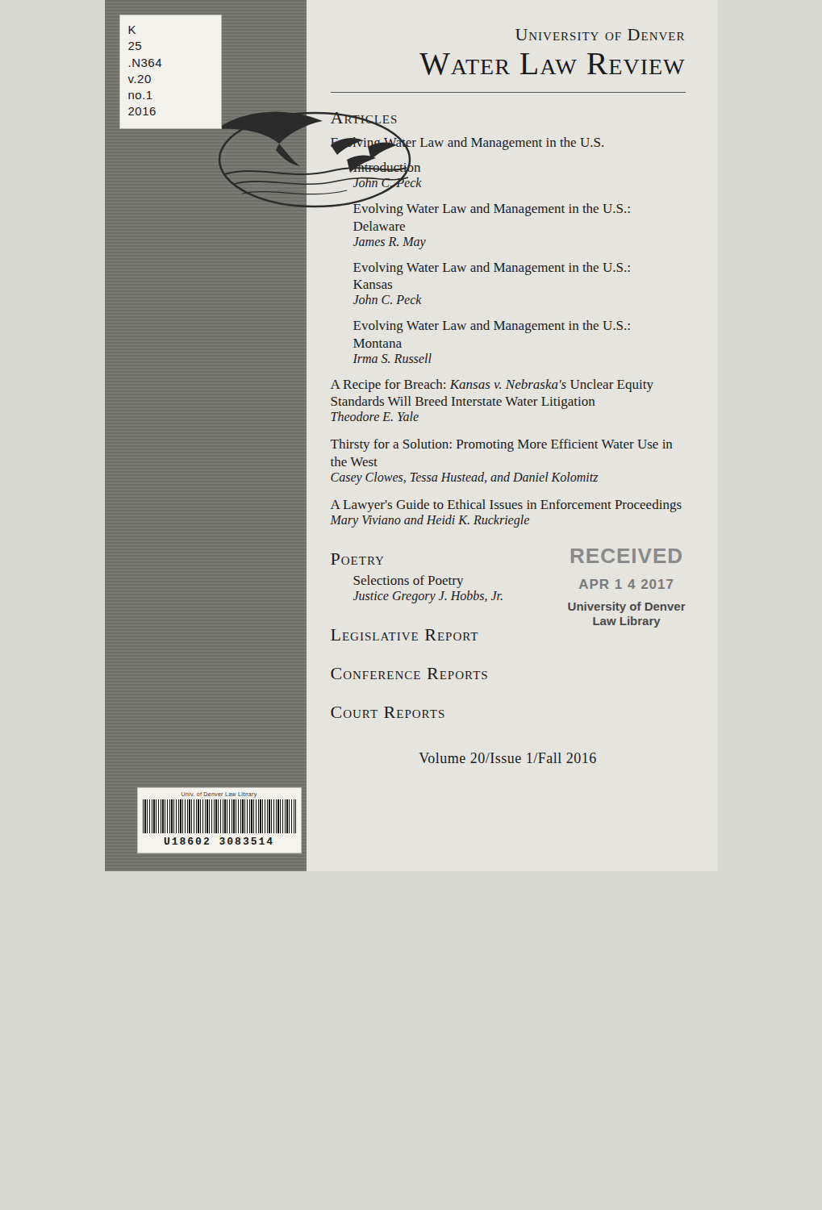K
25
.N364
v.20
no.1
2016
University of Denver
Water Law Review
Articles
Evolving Water Law and Management in the U.S.
Introduction
John C. Peck
Evolving Water Law and Management in the U.S.:
Delaware
James R. May
Evolving Water Law and Management in the U.S.:
Kansas
John C. Peck
Evolving Water Law and Management in the U.S.:
Montana
Irma S. Russell
A Recipe for Breach: Kansas v. Nebraska's Unclear Equity Standards Will Breed Interstate Water Litigation
Theodore E. Yale
Thirsty for a Solution: Promoting More Efficient Water Use in the West
Casey Clowes, Tessa Hustead, and Daniel Kolomitz
A Lawyer's Guide to Ethical Issues in Enforcement Proceedings
Mary Viviano and Heidi K. Ruckriegle
RECEIVED
APR 1 4 2017
University of Denver
Law Library
Poetry
Selections of Poetry
Justice Gregory J. Hobbs, Jr.
Legislative Report
Conference Reports
Court Reports
Volume 20/Issue 1/Fall 2016
Univ. of Denver Law Library
U18602 3083514